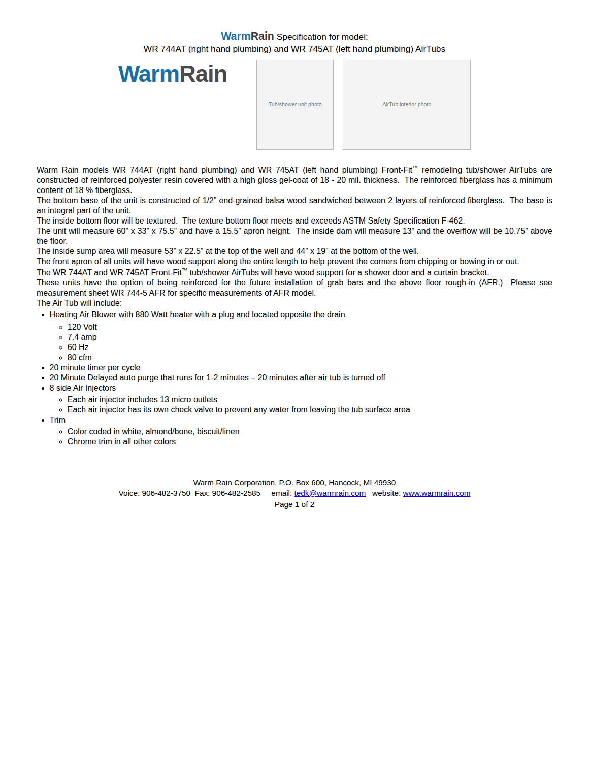Warm Rain Specification for model:
WR 744AT (right hand plumbing) and WR 745AT (left hand plumbing) AirTubs
Warm Rain
Tub/shower unit photo
AirTub interior photo
Warm Rain models WR 744AT (right hand plumbing) and WR 745AT (left hand plumbing) Front-Fit™ remodeling tub/shower AirTubs are constructed of reinforced polyester resin covered with a high gloss gel-coat of 18 - 20 mil. thickness. The reinforced fiberglass has a minimum content of 18 % fiberglass.
The bottom base of the unit is constructed of 1/2” end-grained balsa wood sandwiched between 2 layers of reinforced fiberglass. The base is an integral part of the unit.
The inside bottom floor will be textured. The texture bottom floor meets and exceeds ASTM Safety Specification F-462.
The unit will measure 60” x 33” x 75.5” and have a 15.5” apron height. The inside dam will measure 13” and the overflow will be 10.75” above the floor.
The inside sump area will measure 53” x 22.5” at the top of the well and 44” x 19” at the bottom of the well.
The front apron of all units will have wood support along the entire length to help prevent the corners from chipping or bowing in or out.
The WR 744AT and WR 745AT Front-Fit™ tub/shower AirTubs will have wood support for a shower door and a curtain bracket.
These units have the option of being reinforced for the future installation of grab bars and the above floor rough-in (AFR.) Please see measurement sheet WR 744-5 AFR for specific measurements of AFR model.
The Air Tub will include:
Heating Air Blower with 880 Watt heater with a plug and located opposite the drain
120 Volt
7.4 amp
60 Hz
80 cfm
20 minute timer per cycle
20 Minute Delayed auto purge that runs for 1-2 minutes – 20 minutes after air tub is turned off
8 side Air Injectors
Each air injector includes 13 micro outlets
Each air injector has its own check valve to prevent any water from leaving the tub surface area
Trim
Color coded in white, almond/bone, biscuit/linen
Chrome trim in all other colors
Warm Rain Corporation, P.O. Box 600, Hancock, MI 49930
Voice: 906-482-3750 Fax: 906-482-2585 email: tedk@warmrain.com website: www.warmrain.com
Page 1 of 2